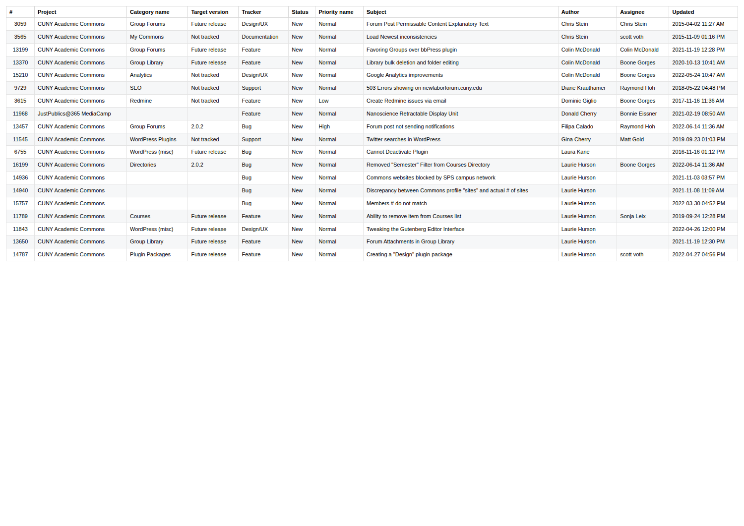| # | Project | Category name | Target version | Tracker | Status | Priority name | Subject | Author | Assignee | Updated |
| --- | --- | --- | --- | --- | --- | --- | --- | --- | --- | --- |
| 3059 | CUNY Academic Commons | Group Forums | Future release | Design/UX | New | Normal | Forum Post Permissable Content Explanatory Text | Chris Stein | Chris Stein | 2015-04-02 11:27 AM |
| 3565 | CUNY Academic Commons | My Commons | Not tracked | Documentation | New | Normal | Load Newest inconsistencies | Chris Stein | scott voth | 2015-11-09 01:16 PM |
| 13199 | CUNY Academic Commons | Group Forums | Future release | Feature | New | Normal | Favoring Groups over bbPress plugin | Colin McDonald | Colin McDonald | 2021-11-19 12:28 PM |
| 13370 | CUNY Academic Commons | Group Library | Future release | Feature | New | Normal | Library bulk deletion and folder editing | Colin McDonald | Boone Gorges | 2020-10-13 10:41 AM |
| 15210 | CUNY Academic Commons | Analytics | Not tracked | Design/UX | New | Normal | Google Analytics improvements | Colin McDonald | Boone Gorges | 2022-05-24 10:47 AM |
| 9729 | CUNY Academic Commons | SEO | Not tracked | Support | New | Normal | 503 Errors showing on newlaborforum.cuny.edu | Diane Krauthamer | Raymond Hoh | 2018-05-22 04:48 PM |
| 3615 | CUNY Academic Commons | Redmine | Not tracked | Feature | New | Low | Create Redmine issues via email | Dominic Giglio | Boone Gorges | 2017-11-16 11:36 AM |
| 11968 | JustPublics@365 MediaCamp | | | Feature | New | Normal | Nanoscience Retractable Display Unit | Donald Cherry | Bonnie Eissner | 2021-02-19 08:50 AM |
| 13457 | CUNY Academic Commons | Group Forums | 2.0.2 | Bug | New | High | Forum post not sending notifications | Filipa Calado | Raymond Hoh | 2022-06-14 11:36 AM |
| 11545 | CUNY Academic Commons | WordPress Plugins | Not tracked | Support | New | Normal | Twitter searches in WordPress | Gina Cherry | Matt Gold | 2019-09-23 01:03 PM |
| 6755 | CUNY Academic Commons | WordPress (misc) | Future release | Bug | New | Normal | Cannot Deactivate Plugin | Laura Kane | | 2016-11-16 01:12 PM |
| 16199 | CUNY Academic Commons | Directories | 2.0.2 | Bug | New | Normal | Removed "Semester" Filter from Courses Directory | Laurie Hurson | Boone Gorges | 2022-06-14 11:36 AM |
| 14936 | CUNY Academic Commons | | | Bug | New | Normal | Commons websites blocked by SPS campus network | Laurie Hurson | | 2021-11-03 03:57 PM |
| 14940 | CUNY Academic Commons | | | Bug | New | Normal | Discrepancy between Commons profile "sites" and actual # of sites | Laurie Hurson | | 2021-11-08 11:09 AM |
| 15757 | CUNY Academic Commons | | | Bug | New | Normal | Members # do not match | Laurie Hurson | | 2022-03-30 04:52 PM |
| 11789 | CUNY Academic Commons | Courses | Future release | Feature | New | Normal | Ability to remove item from Courses list | Laurie Hurson | Sonja Leix | 2019-09-24 12:28 PM |
| 11843 | CUNY Academic Commons | WordPress (misc) | Future release | Design/UX | New | Normal | Tweaking the Gutenberg Editor Interface | Laurie Hurson | | 2022-04-26 12:00 PM |
| 13650 | CUNY Academic Commons | Group Library | Future release | Feature | New | Normal | Forum Attachments in Group Library | Laurie Hurson | | 2021-11-19 12:30 PM |
| 14787 | CUNY Academic Commons | Plugin Packages | Future release | Feature | New | Normal | Creating a "Design" plugin package | Laurie Hurson | scott voth | 2022-04-27 04:56 PM |